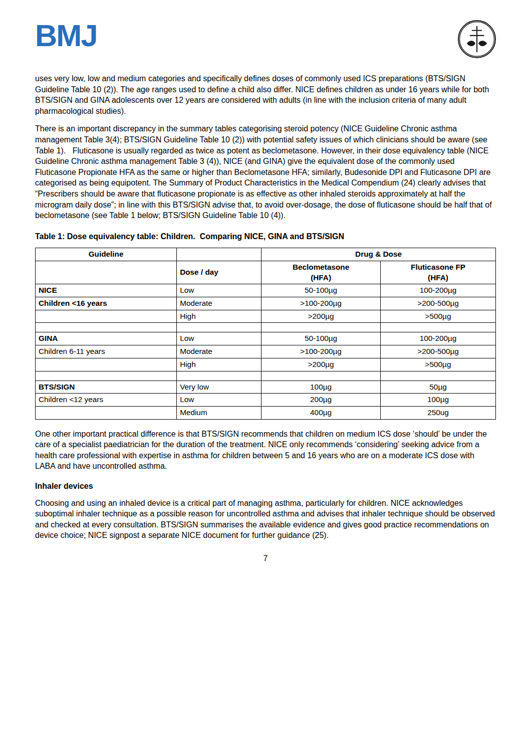BMJ
uses very low, low and medium categories and specifically defines doses of commonly used ICS preparations (BTS/SIGN Guideline Table 10 (2)). The age ranges used to define a child also differ. NICE defines children as under 16 years while for both BTS/SIGN and GINA adolescents over 12 years are considered with adults (in line with the inclusion criteria of many adult pharmacological studies).
There is an important discrepancy in the summary tables categorising steroid potency (NICE Guideline Chronic asthma management Table 3(4); BTS/SIGN Guideline Table 10 (2)) with potential safety issues of which clinicians should be aware (see Table 1). Fluticasone is usually regarded as twice as potent as beclometasone. However, in their dose equivalency table (NICE Guideline Chronic asthma management Table 3 (4)), NICE (and GINA) give the equivalent dose of the commonly used Fluticasone Propionate HFA as the same or higher than Beclometasone HFA; similarly, Budesonide DPI and Fluticasone DPI are categorised as being equipotent. The Summary of Product Characteristics in the Medical Compendium (24) clearly advises that “Prescribers should be aware that fluticasone propionate is as effective as other inhaled steroids approximately at half the microgram daily dose”; in line with this BTS/SIGN advise that, to avoid over-dosage, the dose of fluticasone should be half that of beclometasone (see Table 1 below; BTS/SIGN Guideline Table 10 (4)).
Table 1: Dose equivalency table: Children. Comparing NICE, GINA and BTS/SIGN
| Guideline | | Drug & Dose |
| --- | --- | --- |
| | Dose / day | Beclometasone (HFA) | Fluticasone FP (HFA) |
| NICE | Low | 50-100µg | 100-200µg |
| Children <16 years | Moderate | >100-200µg | >200-500µg |
| | High | >200µg | >500µg |
| GINA | Low | 50-100µg | 100-200µg |
| Children 6-11 years | Moderate | >100-200µg | >200-500µg |
| | High | >200µg | >500µg |
| BTS/SIGN | Very low | 100µg | 50µg |
| Children <12 years | Low | 200µg | 100µg |
| | Medium | 400µg | 250ug |
One other important practical difference is that BTS/SIGN recommends that children on medium ICS dose ‘should’ be under the care of a specialist paediatrician for the duration of the treatment. NICE only recommends ‘considering’ seeking advice from a health care professional with expertise in asthma for children between 5 and 16 years who are on a moderate ICS dose with LABA and have uncontrolled asthma.
Inhaler devices
Choosing and using an inhaled device is a critical part of managing asthma, particularly for children. NICE acknowledges suboptimal inhaler technique as a possible reason for uncontrolled asthma and advises that inhaler technique should be observed and checked at every consultation. BTS/SIGN summarises the available evidence and gives good practice recommendations on device choice; NICE signpost a separate NICE document for further guidance (25).
7